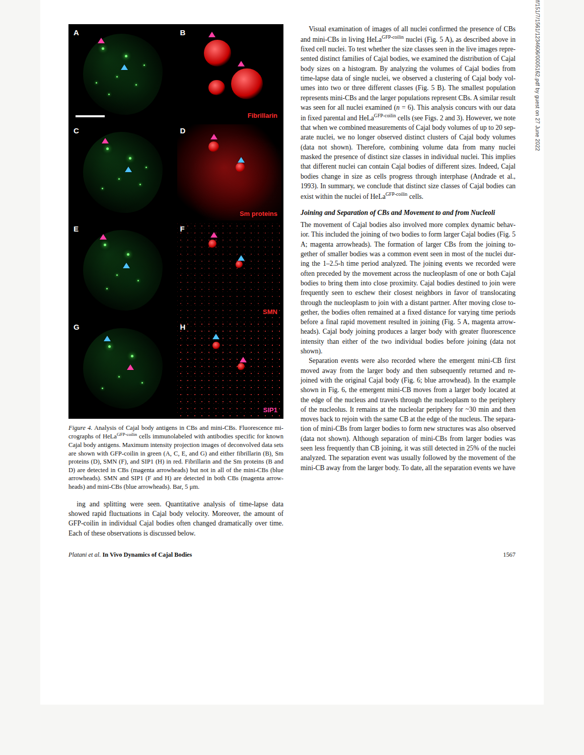Downloaded from http://rupress.org/jcb/article-pdf/151/7/1561/1234606/0005162.pdf by guest on 27 June 2022
A
B
Fibrillarin
C
D
Sm proteins
E
F
SMN
G
H
SIP1
Figure 4. Analysis of Cajal body antigens in CBs and mini-CBs. Fluorescence micrographs of HeLaGFP-coilin cells immunolabeled with antibodies specific for known Cajal body antigens. Maximum intensity projection images of deconvolved data sets are shown with GFP-coilin in green (A, C, E, and G) and either fibrillarin (B), Sm proteins (D), SMN (F), and SIP1 (H) in red. Fibrillarin and the Sm proteins (B and D) are detected in CBs (magenta arrowheads) but not in all of the mini-CBs (blue arrowheads). SMN and SIP1 (F and H) are detected in both CBs (magenta arrowheads) and mini-CBs (blue arrowheads). Bar, 5 μm.
ing and splitting were seen. Quantitative analysis of time-lapse data showed rapid fluctuations in Cajal body velocity. Moreover, the amount of GFP-coilin in individual Cajal bodies often changed dramatically over time. Each of these observations is discussed below.
Visual examination of images of all nuclei confirmed the presence of CBs and mini-CBs in living HeLaGFP-coilin nuclei (Fig. 5 A), as described above in fixed cell nuclei. To test whether the size classes seen in the live images represented distinct families of Cajal bodies, we examined the distribution of Cajal body sizes on a histogram. By analyzing the volumes of Cajal bodies from time-lapse data of single nuclei, we observed a clustering of Cajal body volumes into two or three different classes (Fig. 5 B). The smallest population represents mini-CBs and the larger populations represent CBs. A similar result was seen for all nuclei examined (n = 6). This analysis concurs with our data in fixed parental and HeLaGFP-coilin cells (see Figs. 2 and 3). However, we note that when we combined measurements of Cajal body volumes of up to 20 separate nuclei, we no longer observed distinct clusters of Cajal body volumes (data not shown). Therefore, combining volume data from many nuclei masked the presence of distinct size classes in individual nuclei. This implies that different nuclei can contain Cajal bodies of different sizes. Indeed, Cajal bodies change in size as cells progress through interphase (Andrade et al., 1993). In summary, we conclude that distinct size classes of Cajal bodies can exist within the nuclei of HeLaGFP-coilin cells.
Joining and Separation of CBs and Movement to and from Nucleoli
The movement of Cajal bodies also involved more complex dynamic behavior. This included the joining of two bodies to form larger Cajal bodies (Fig. 5 A; magenta arrowheads). The formation of larger CBs from the joining together of smaller bodies was a common event seen in most of the nuclei during the 1–2.5-h time period analyzed. The joining events we recorded were often preceded by the movement across the nucleoplasm of one or both Cajal bodies to bring them into close proximity. Cajal bodies destined to join were frequently seen to eschew their closest neighbors in favor of translocating through the nucleoplasm to join with a distant partner. After moving close together, the bodies often remained at a fixed distance for varying time periods before a final rapid movement resulted in joining (Fig. 5 A, magenta arrowheads). Cajal body joining produces a larger body with greater fluorescence intensity than either of the two individual bodies before joining (data not shown).
Separation events were also recorded where the emergent mini-CB first moved away from the larger body and then subsequently returned and rejoined with the original Cajal body (Fig. 6; blue arrowhead). In the example shown in Fig. 6, the emergent mini-CB moves from a larger body located at the edge of the nucleus and travels through the nucleoplasm to the periphery of the nucleolus. It remains at the nucleolar periphery for ~30 min and then moves back to rejoin with the same CB at the edge of the nucleus. The separation of mini-CBs from larger bodies to form new structures was also observed (data not shown). Although separation of mini-CBs from larger bodies was seen less frequently than CB joining, it was still detected in 25% of the nuclei analyzed. The separation event was usually followed by the movement of the mini-CB away from the larger body. To date, all the separation events we have
Platani et al. In Vivo Dynamics of Cajal Bodies
1567